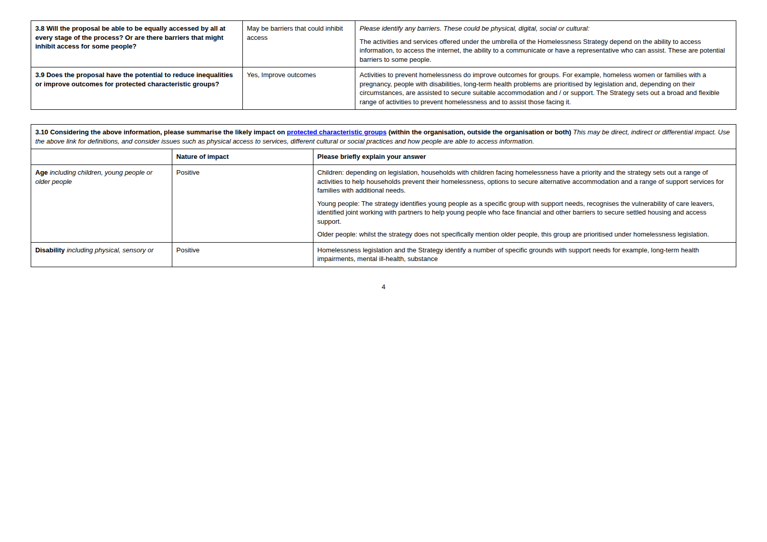| 3.8 Will the proposal be able to be equally accessed by all at every stage of the process? Or are there barriers that might inhibit access for some people? | May be barriers that could inhibit access | Please identify any barriers. These could be physical, digital, social or cultural: The activities and services offered under the umbrella of the Homelessness Strategy depend on the ability to access information, to access the internet, the ability to a communicate or have a representative who can assist. These are potential barriers to some people. |
| 3.9 Does the proposal have the potential to reduce inequalities or improve outcomes for protected characteristic groups? | Yes, Improve outcomes | Activities to prevent homelessness do improve outcomes for groups. For example, homeless women or families with a pregnancy, people with disabilities, long-term health problems are prioritised by legislation and, depending on their circumstances, are assisted to secure suitable accommodation and / or support. The Strategy sets out a broad and flexible range of activities to prevent homelessness and to assist those facing it. |
| 3.10 Considering the above information, please summarise the likely impact on protected characteristic groups (within the organisation, outside the organisation or both) This may be direct, indirect or differential impact. Use the above link for definitions, and consider issues such as physical access to services, different cultural or social practices and how people are able to access information. |
| | Nature of impact | Please briefly explain your answer |
| Age including children, young people or older people | Positive | Children: depending on legislation, households with children facing homelessness have a priority and the strategy sets out a range of activities to help households prevent their homelessness, options to secure alternative accommodation and a range of support services for families with additional needs. Young people: The strategy identifies young people as a specific group with support needs, recognises the vulnerability of care leavers, identified joint working with partners to help young people who face financial and other barriers to secure settled housing and access support. Older people: whilst the strategy does not specifically mention older people, this group are prioritised under homelessness legislation. |
| Disability including physical, sensory or | Positive | Homelessness legislation and the Strategy identify a number of specific grounds with support needs for example, long-term health impairments, mental ill-health, substance |
4